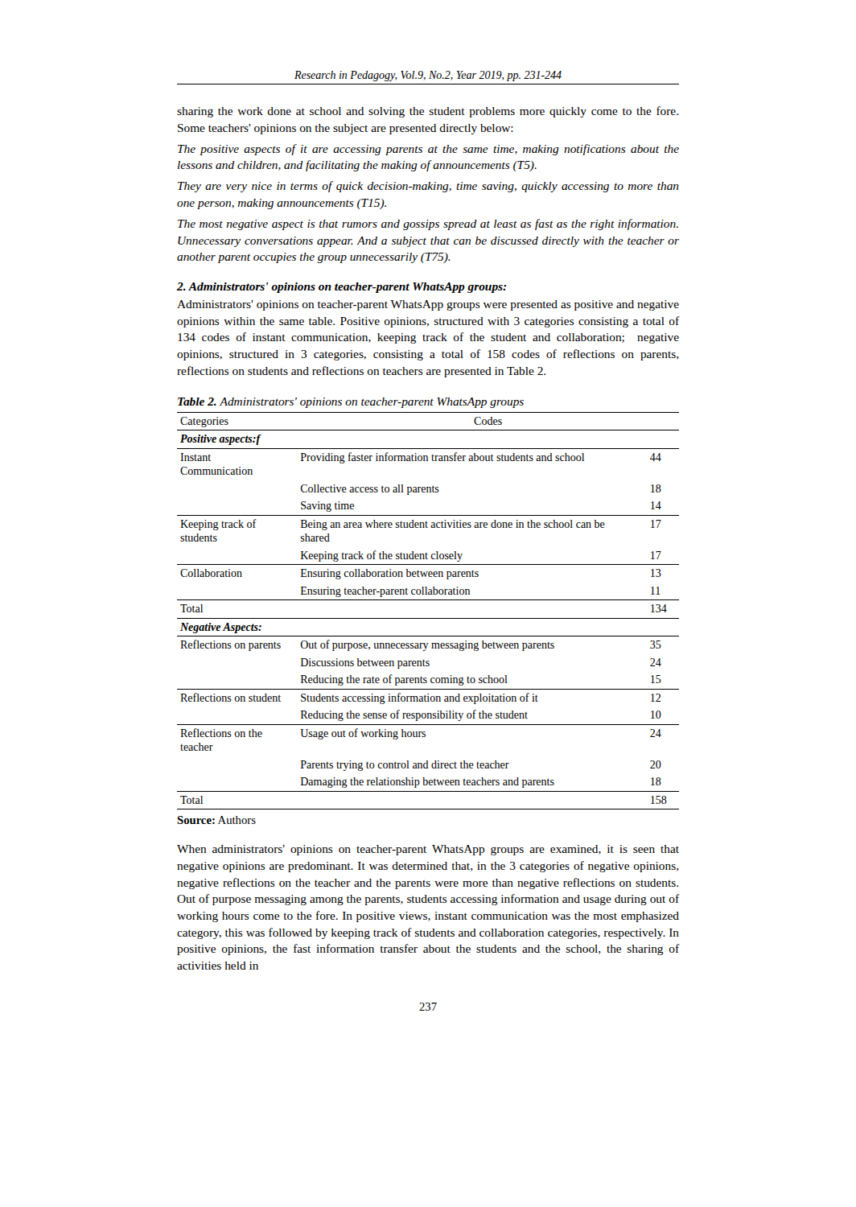Research in Pedagogy, Vol.9, No.2, Year 2019, pp. 231-244
sharing the work done at school and solving the student problems more quickly come to the fore. Some teachers' opinions on the subject are presented directly below:
The positive aspects of it are accessing parents at the same time, making notifications about the lessons and children, and facilitating the making of announcements (T5).
They are very nice in terms of quick decision-making, time saving, quickly accessing to more than one person, making announcements (T15).
The most negative aspect is that rumors and gossips spread at least as fast as the right information. Unnecessary conversations appear. And a subject that can be discussed directly with the teacher or another parent occupies the group unnecessarily (T75).
2. Administrators' opinions on teacher-parent WhatsApp groups:
Administrators' opinions on teacher-parent WhatsApp groups were presented as positive and negative opinions within the same table. Positive opinions, structured with 3 categories consisting a total of 134 codes of instant communication, keeping track of the student and collaboration; negative opinions, structured in 3 categories, consisting a total of 158 codes of reflections on parents, reflections on students and reflections on teachers are presented in Table 2.
Table 2. Administrators' opinions on teacher-parent WhatsApp groups
| Categories | Codes |
| Positive aspects: f |
| Instant Communication | Providing faster information transfer about students and school | 44 |
| | Collective access to all parents | 18 |
| | Saving time | 14 |
| Keeping track of students | Being an area where student activities are done in the school can be shared | 17 |
| | Keeping track of the student closely | 17 |
| Collaboration | Ensuring collaboration between parents | 13 |
| | Ensuring teacher-parent collaboration | 11 |
| Total | | 134 |
| Negative Aspects: |
| Reflections on parents | Out of purpose, unnecessary messaging between parents | 35 |
| | Discussions between parents | 24 |
| | Reducing the rate of parents coming to school | 15 |
| Reflections on student | Students accessing information and exploitation of it | 12 |
| | Reducing the sense of responsibility of the student | 10 |
| Reflections on the teacher | Usage out of working hours | 24 |
| | Parents trying to control and direct the teacher | 20 |
| | Damaging the relationship between teachers and parents | 18 |
| Total | | 158 |
Source: Authors
When administrators' opinions on teacher-parent WhatsApp groups are examined, it is seen that negative opinions are predominant. It was determined that, in the 3 categories of negative opinions, negative reflections on the teacher and the parents were more than negative reflections on students. Out of purpose messaging among the parents, students accessing information and usage during out of working hours come to the fore. In positive views, instant communication was the most emphasized category, this was followed by keeping track of students and collaboration categories, respectively. In positive opinions, the fast information transfer about the students and the school, the sharing of activities held in
237